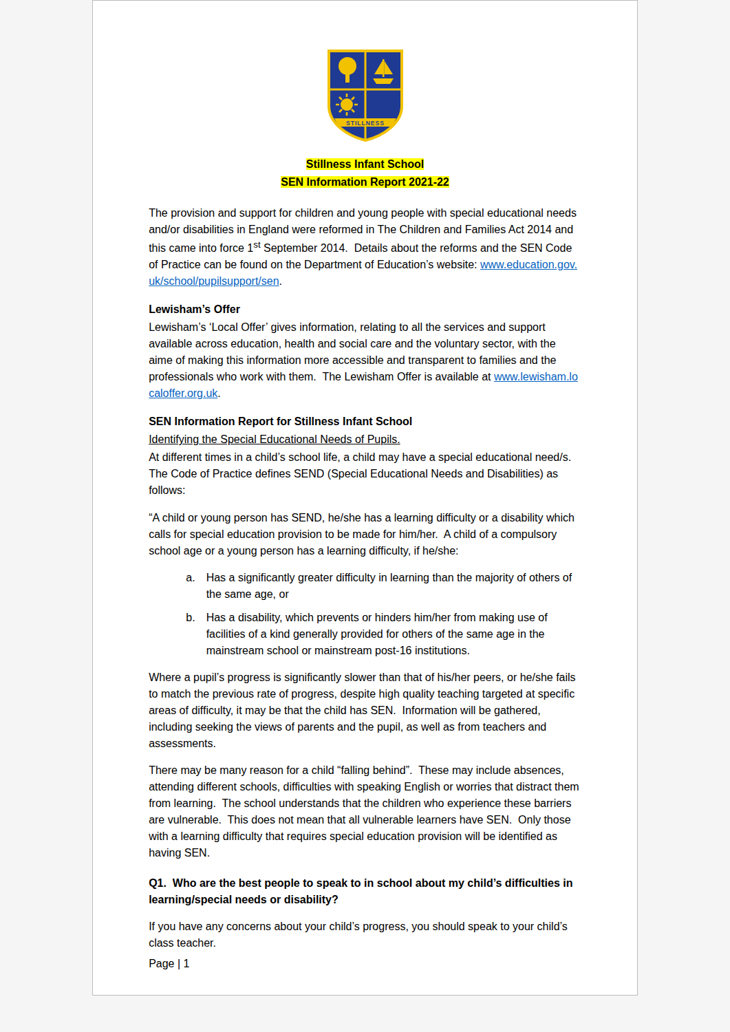STILLNESS
Stillness Infant School
SEN Information Report 2021-22
The provision and support for children and young people with special educational needs and/or disabilities in England were reformed in The Children and Families Act 2014 and this came into force 1st September 2014. Details about the reforms and the SEN Code of Practice can be found on the Department of Education’s website: www.education.gov.uk/school/pupilsupport/sen.
Lewisham’s Offer
Lewisham’s ‘Local Offer’ gives information, relating to all the services and support available across education, health and social care and the voluntary sector, with the aime of making this information more accessible and transparent to families and the professionals who work with them. The Lewisham Offer is available at www.lewisham.localoffer.org.uk.
SEN Information Report for Stillness Infant School
Identifying the Special Educational Needs of Pupils.
At different times in a child’s school life, a child may have a special educational need/s. The Code of Practice defines SEND (Special Educational Needs and Disabilities) as follows:
“A child or young person has SEND, he/she has a learning difficulty or a disability which calls for special education provision to be made for him/her. A child of a compulsory school age or a young person has a learning difficulty, if he/she:
Has a significantly greater difficulty in learning than the majority of others of the same age, or
Has a disability, which prevents or hinders him/her from making use of facilities of a kind generally provided for others of the same age in the mainstream school or mainstream post-16 institutions.
Where a pupil’s progress is significantly slower than that of his/her peers, or he/she fails to match the previous rate of progress, despite high quality teaching targeted at specific areas of difficulty, it may be that the child has SEN. Information will be gathered, including seeking the views of parents and the pupil, as well as from teachers and assessments.
There may be many reason for a child “falling behind”. These may include absences, attending different schools, difficulties with speaking English or worries that distract them from learning. The school understands that the children who experience these barriers are vulnerable. This does not mean that all vulnerable learners have SEN. Only those with a learning difficulty that requires special education provision will be identified as having SEN.
Q1. Who are the best people to speak to in school about my child’s difficulties in learning/special needs or disability?
If you have any concerns about your child’s progress, you should speak to your child’s class teacher.
Page | 1